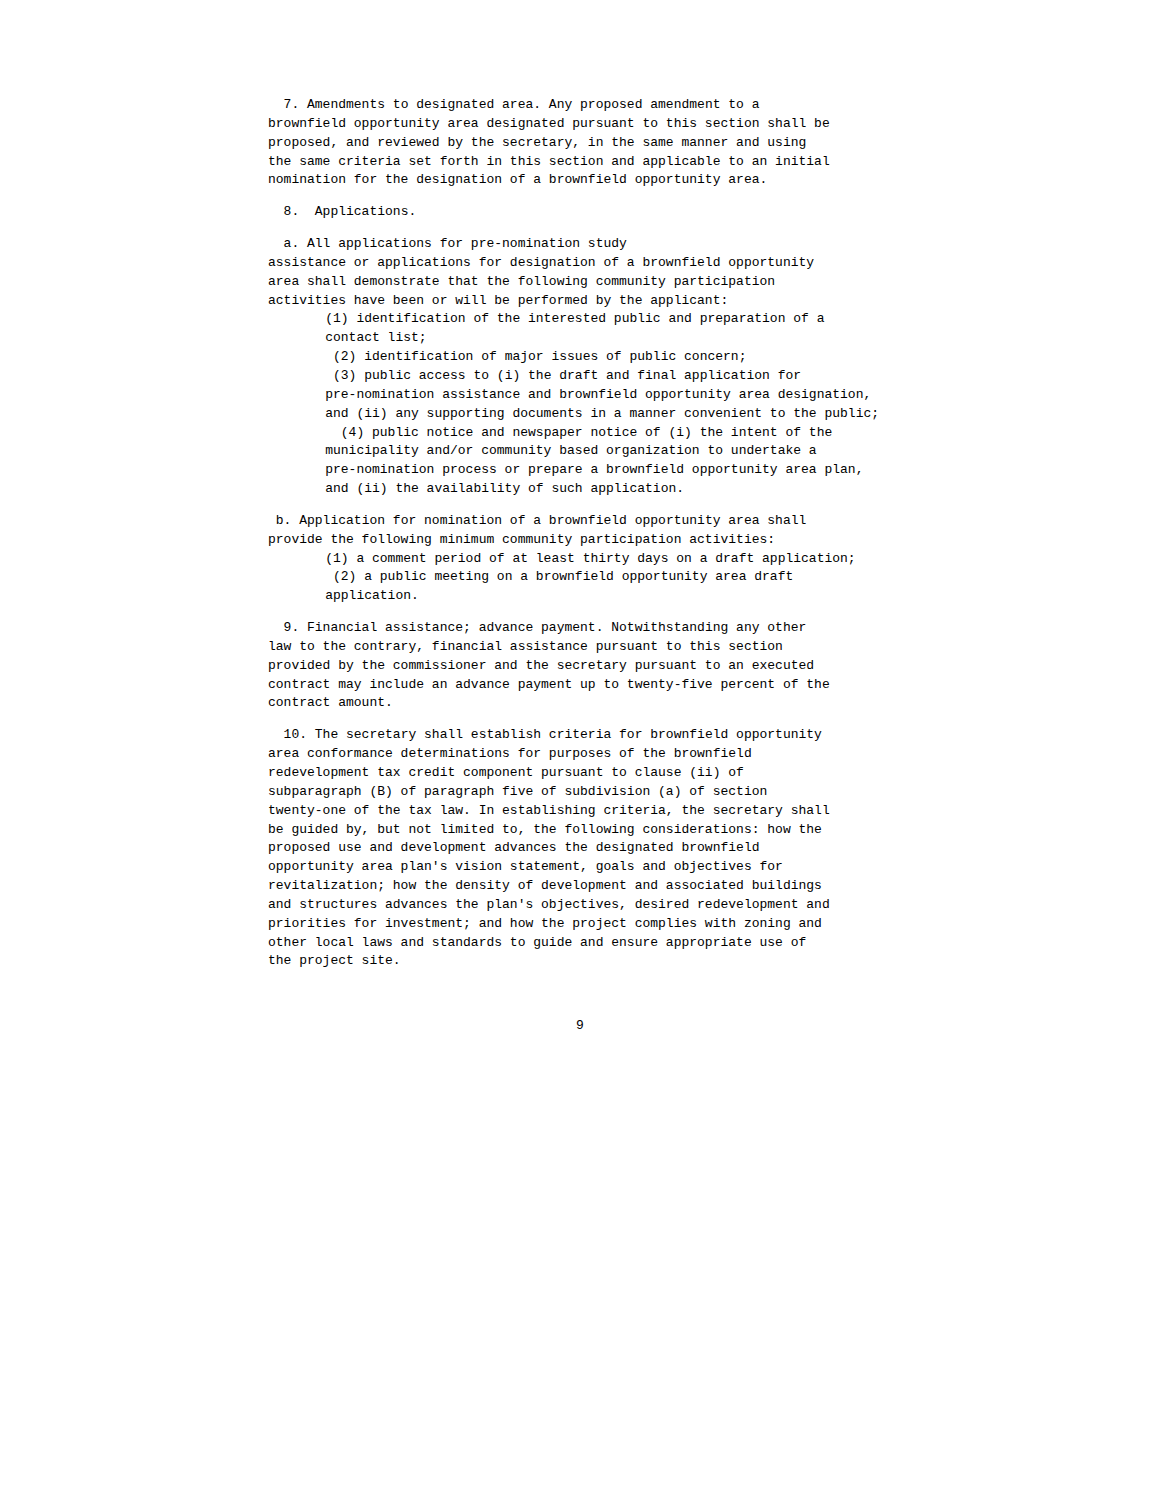7. Amendments to designated area. Any proposed amendment to a brownfield opportunity area designated pursuant to this section shall be proposed, and reviewed by the secretary, in the same manner and using the same criteria set forth in this section and applicable to an initial nomination for the designation of a brownfield opportunity area.
8. Applications.
a. All applications for pre-nomination study assistance or applications for designation of a brownfield opportunity area shall demonstrate that the following community participation activities have been or will be performed by the applicant:
(1) identification of the interested public and preparation of a contact list;
(2) identification of major issues of public concern;
(3) public access to (i) the draft and final application for pre-nomination assistance and brownfield opportunity area designation, and (ii) any supporting documents in a manner convenient to the public;
(4) public notice and newspaper notice of (i) the intent of the municipality and/or community based organization to undertake a pre-nomination process or prepare a brownfield opportunity area plan, and (ii) the availability of such application.
b. Application for nomination of a brownfield opportunity area shall provide the following minimum community participation activities:
(1) a comment period of at least thirty days on a draft application;
(2) a public meeting on a brownfield opportunity area draft application.
9. Financial assistance; advance payment. Notwithstanding any other law to the contrary, financial assistance pursuant to this section provided by the commissioner and the secretary pursuant to an executed contract may include an advance payment up to twenty-five percent of the contract amount.
10. The secretary shall establish criteria for brownfield opportunity area conformance determinations for purposes of the brownfield redevelopment tax credit component pursuant to clause (ii) of subparagraph (B) of paragraph five of subdivision (a) of section twenty-one of the tax law. In establishing criteria, the secretary shall be guided by, but not limited to, the following considerations: how the proposed use and development advances the designated brownfield opportunity area plan's vision statement, goals and objectives for revitalization; how the density of development and associated buildings and structures advances the plan's objectives, desired redevelopment and priorities for investment; and how the project complies with zoning and other local laws and standards to guide and ensure appropriate use of the project site.
9